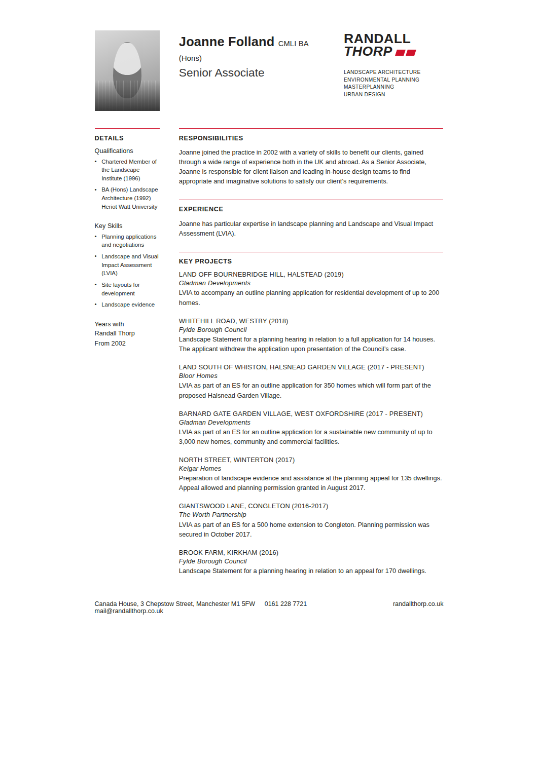Joanne Folland CMLI BA (Hons)
Senior Associate
RANDALL THORP
Landscape Architecture
Environmental Planning
Masterplanning
Urban Design
Details
Qualifications
Chartered Member of the Landscape Institute (1996)
BA (Hons) Landscape Architecture (1992) Heriot Watt University
Key Skills
Planning applications and negotiations
Landscape and Visual Impact Assessment (LVIA)
Site layouts for development
Landscape evidence
Years with Randall Thorp From 2002
Responsibilities
Joanne joined the practice in 2002 with a variety of skills to benefit our clients, gained through a wide range of experience both in the UK and abroad. As a Senior Associate, Joanne is responsible for client liaison and leading in-house design teams to find appropriate and imaginative solutions to satisfy our client’s requirements.
Experience
Joanne has particular expertise in landscape planning and Landscape and Visual Impact Assessment (LVIA).
Key Projects
Land off Bournebridge Hill, Halstead (2019)
Gladman Developments
LVIA to accompany an outline planning application for residential development of up to 200 homes.
Whitehill Road, Westby (2018)
Fylde Borough Council
Landscape Statement for a planning hearing in relation to a full application for 14 houses. The applicant withdrew the application upon presentation of the Council’s case.
Land south of Whiston, Halsnead Garden Village (2017 - present)
Bloor Homes
LVIA as part of an ES for an outline application for 350 homes which will form part of the proposed Halsnead Garden Village.
Barnard Gate Garden Village, West Oxfordshire (2017 - present)
Gladman Developments
LVIA as part of an ES for an outline application for a sustainable new community of up to 3,000 new homes, community and commercial facilities.
North Street, Winterton (2017)
Keigar Homes
Preparation of landscape evidence and assistance at the planning appeal for 135 dwellings. Appeal allowed and planning permission granted in August 2017.
Giantswood Lane, Congleton (2016-2017)
The Worth Partnership
LVIA as part of an ES for a 500 home extension to Congleton. Planning permission was secured in October 2017.
Brook Farm, Kirkham (2016)
Fylde Borough Council
Landscape Statement for a planning hearing in relation to an appeal for 170 dwellings.
Canada House, 3 Chepstow Street, Manchester M1 5FW 0161 228 7721 mail@randallthorp.co.uk
randallthorp.co.uk